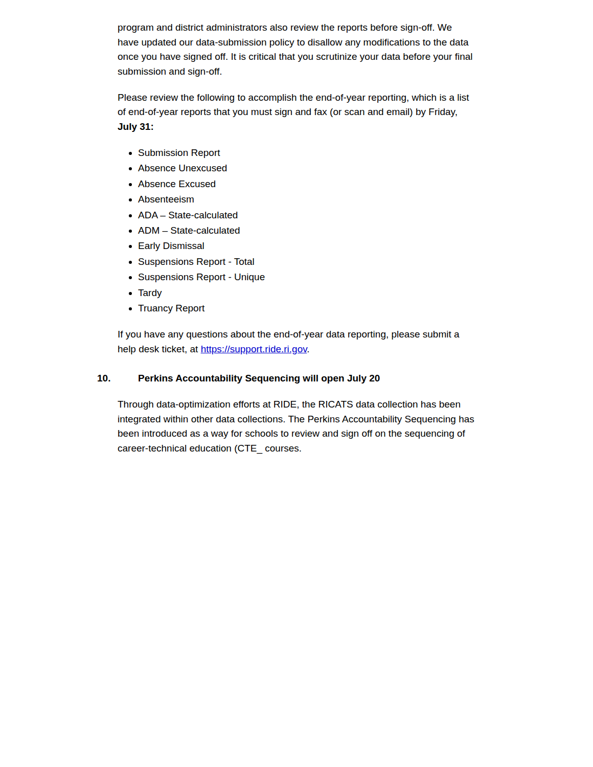program and district administrators also review the reports before sign-off. We have updated our data-submission policy to disallow any modifications to the data once you have signed off. It is critical that you scrutinize your data before your final submission and sign-off.
Please review the following to accomplish the end-of-year reporting, which is a list of end-of-year reports that you must sign and fax (or scan and email) by Friday, July 31:
Submission Report
Absence Unexcused
Absence Excused
Absenteeism
ADA – State-calculated
ADM – State-calculated
Early Dismissal
Suspensions Report - Total
Suspensions Report - Unique
Tardy
Truancy Report
If you have any questions about the end-of-year data reporting, please submit a help desk ticket, at https://support.ride.ri.gov.
10. Perkins Accountability Sequencing will open July 20
Through data-optimization efforts at RIDE, the RICATS data collection has been integrated within other data collections. The Perkins Accountability Sequencing has been introduced as a way for schools to review and sign off on the sequencing of career-technical education (CTE_ courses.